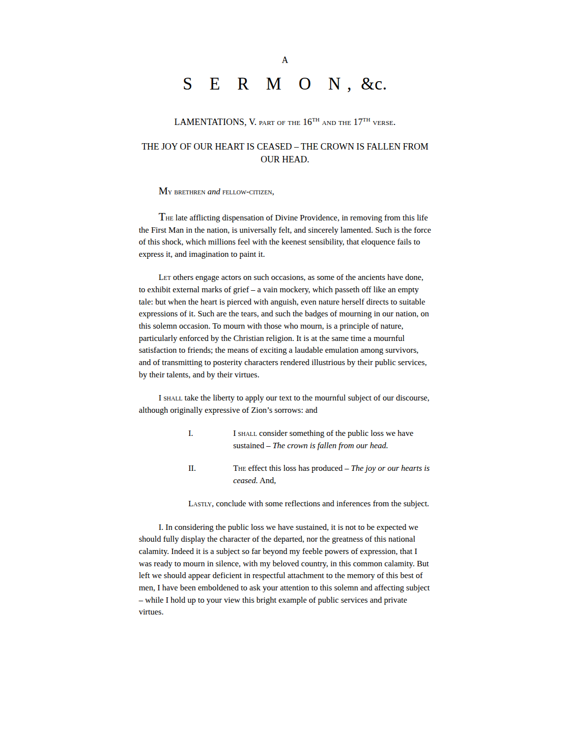A
S E R M O N, &c.
LAMENTATIONS, V. part of the 16TH and the 17TH verse.
THE JOY OF OUR HEART IS CEASED – THE CROWN IS FALLEN FROM OUR HEAD.
My brethren and fellow-citizen,
The late afflicting dispensation of Divine Providence, in removing from this life the First Man in the nation, is universally felt, and sincerely lamented. Such is the force of this shock, which millions feel with the keenest sensibility, that eloquence fails to express it, and imagination to paint it.
Let others engage actors on such occasions, as some of the ancients have done, to exhibit external marks of grief – a vain mockery, which passeth off like an empty tale: but when the heart is pierced with anguish, even nature herself directs to suitable expressions of it. Such are the tears, and such the badges of mourning in our nation, on this solemn occasion. To mourn with those who mourn, is a principle of nature, particularly enforced by the Christian religion. It is at the same time a mournful satisfaction to friends; the means of exciting a laudable emulation among survivors, and of transmitting to posterity characters rendered illustrious by their public services, by their talents, and by their virtues.
I shall take the liberty to apply our text to the mournful subject of our discourse, although originally expressive of Zion’s sorrows: and
I.
I shall consider something of the public loss we have sustained – The crown is fallen from our head.
II.
The effect this loss has produced – The joy or our hearts is ceased. And,
Lastly, conclude with some reflections and inferences from the subject.
I. In considering the public loss we have sustained, it is not to be expected we should fully display the character of the departed, nor the greatness of this national calamity. Indeed it is a subject so far beyond my feeble powers of expression, that I was ready to mourn in silence, with my beloved country, in this common calamity. But left we should appear deficient in respectful attachment to the memory of this best of men, I have been emboldened to ask your attention to this solemn and affecting subject – while I hold up to your view this bright example of public services and private virtues.